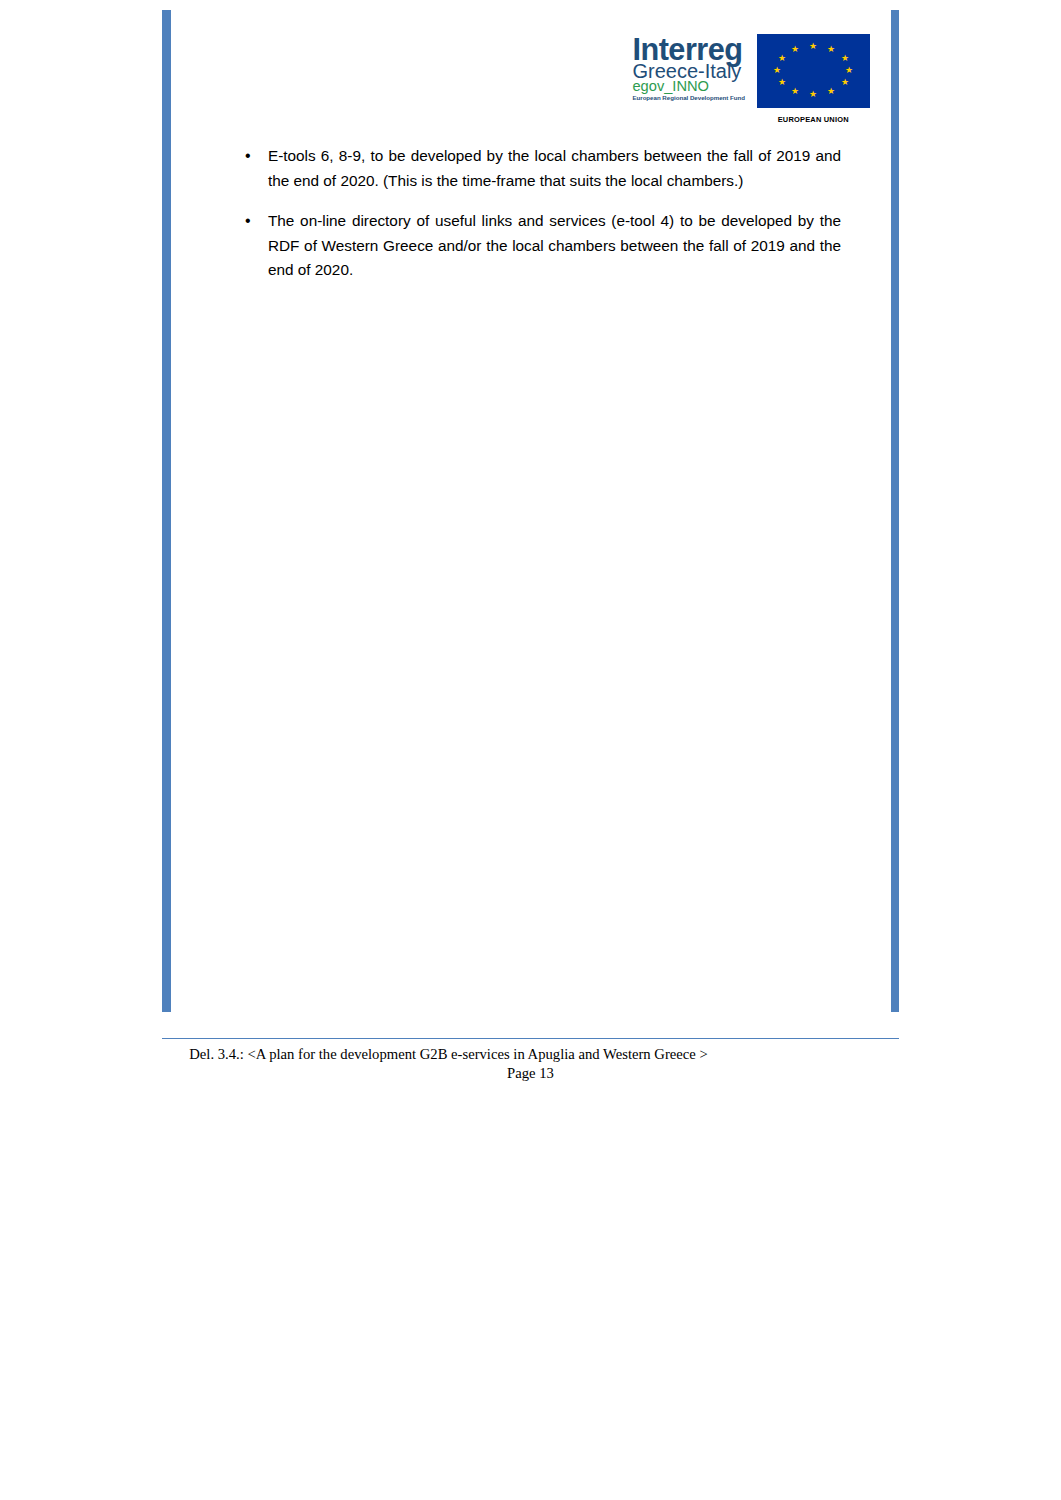Interreg Greece-Italy egov_INNO European Regional Development Fund
★ ★ ★ ★ ★ ★ ★ ★ ★ ★ ★ ★ EUROPEAN UNION
E-tools 6, 8-9, to be developed by the local chambers between the fall of 2019 and the end of 2020. (This is the time-frame that suits the local chambers.)
The on-line directory of useful links and services (e-tool 4) to be developed by the RDF of Western Greece and/or the local chambers between the fall of 2019 and the end of 2020.
Del. 3.4.: <A plan for the development G2B e-services in Apuglia and Western Greece >
Page 13